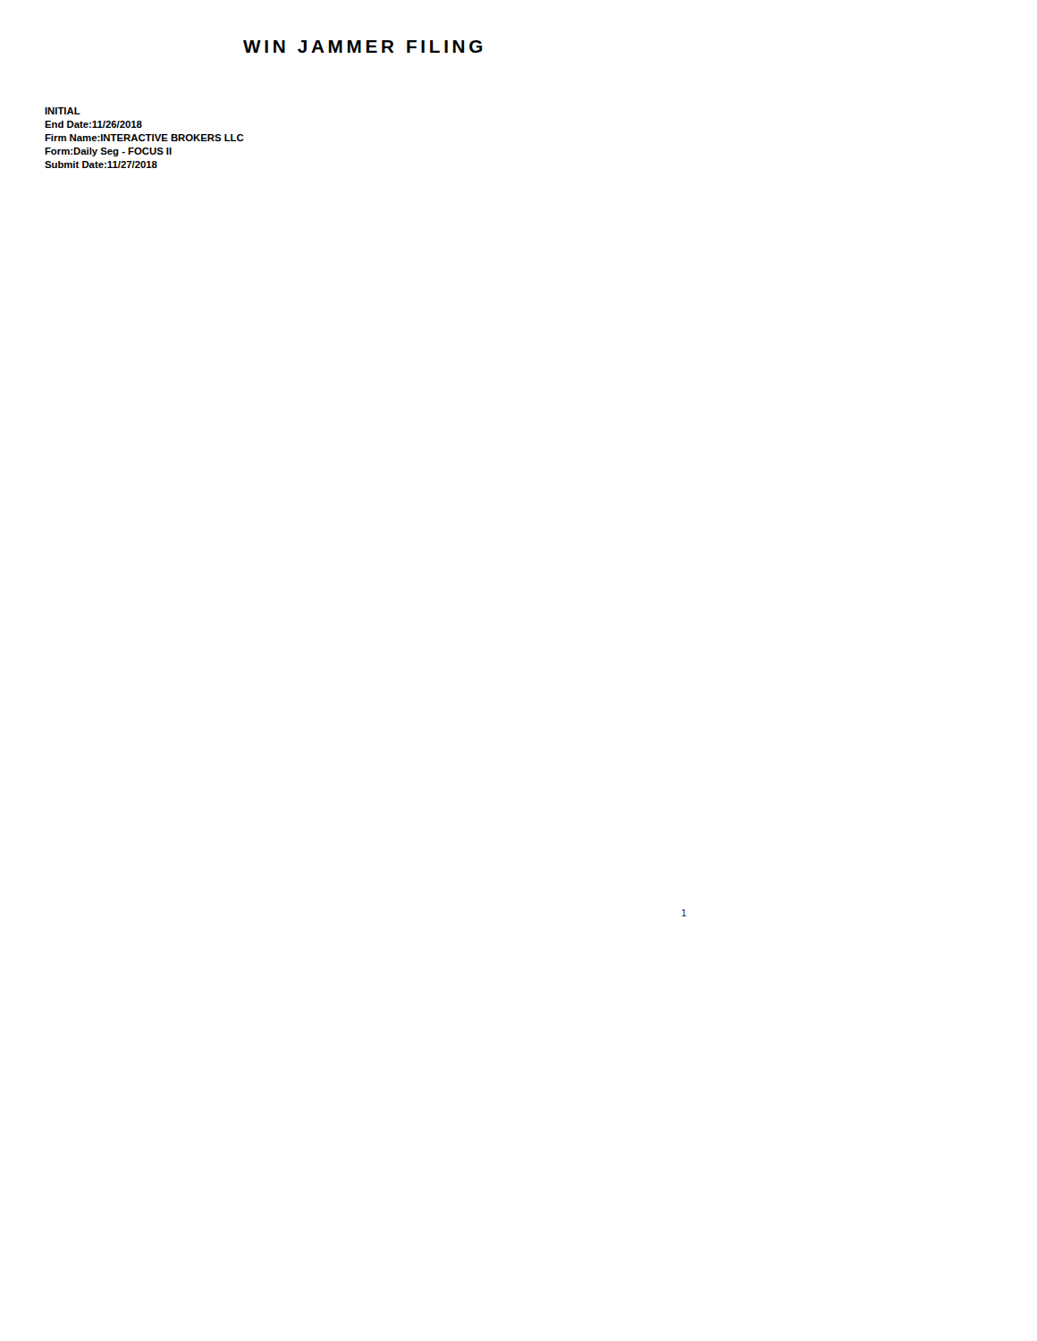WIN JAMMER FILING
INITIAL
End Date:11/26/2018
Firm Name:INTERACTIVE BROKERS LLC
Form:Daily Seg - FOCUS II
Submit Date:11/27/2018
1